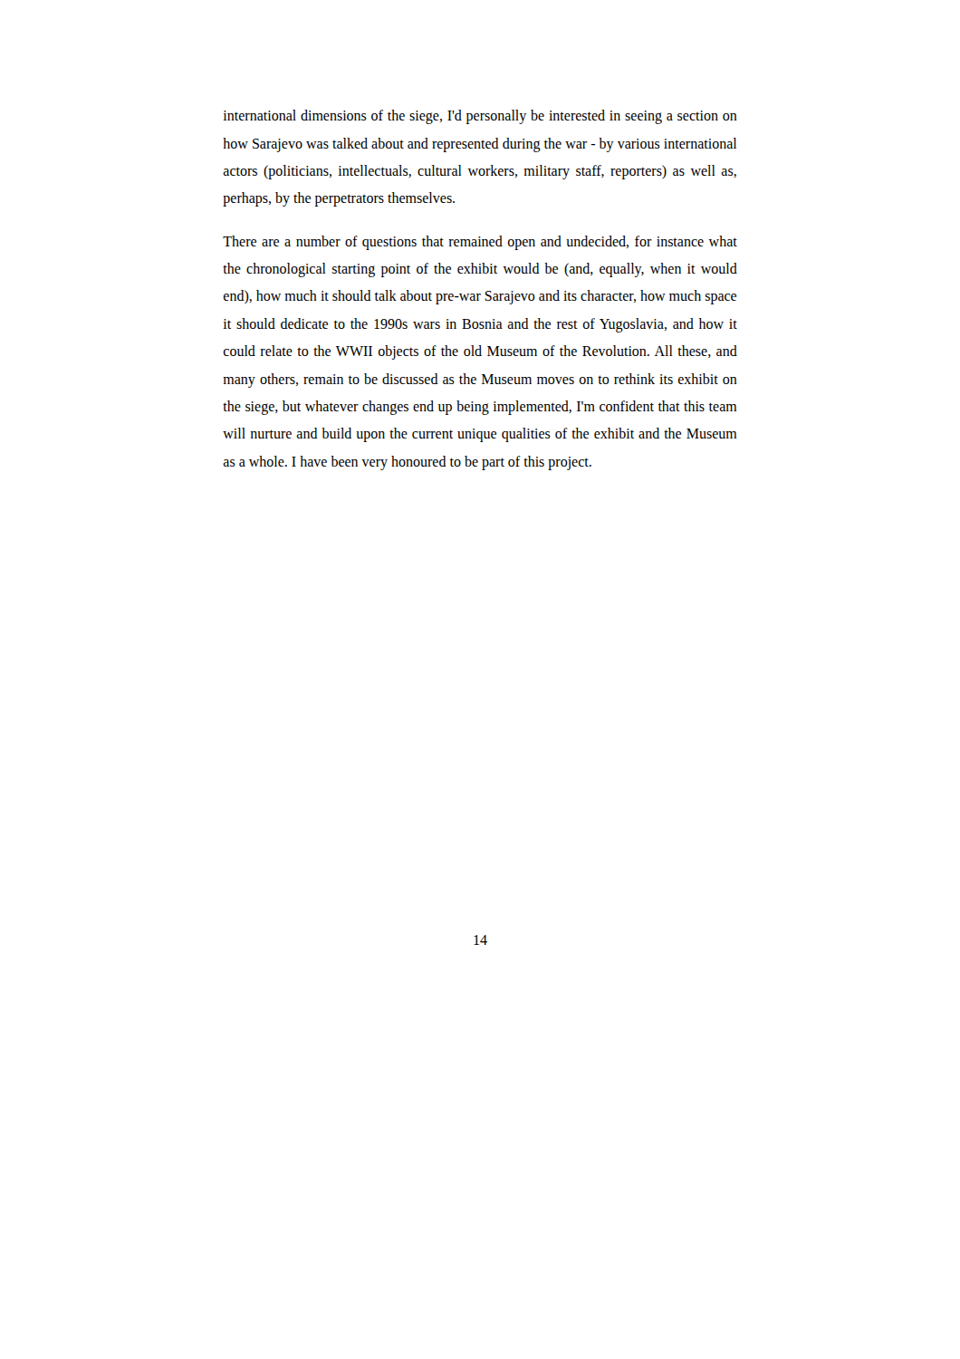international dimensions of the siege, I'd personally be interested in seeing a section on how Sarajevo was talked about and represented during the war - by various international actors (politicians, intellectuals, cultural workers, military staff, reporters) as well as, perhaps, by the perpetrators themselves.
There are a number of questions that remained open and undecided, for instance what the chronological starting point of the exhibit would be (and, equally, when it would end), how much it should talk about pre-war Sarajevo and its character, how much space it should dedicate to the 1990s wars in Bosnia and the rest of Yugoslavia, and how it could relate to the WWII objects of the old Museum of the Revolution. All these, and many others, remain to be discussed as the Museum moves on to rethink its exhibit on the siege, but whatever changes end up being implemented, I'm confident that this team will nurture and build upon the current unique qualities of the exhibit and the Museum as a whole. I have been very honoured to be part of this project.
14